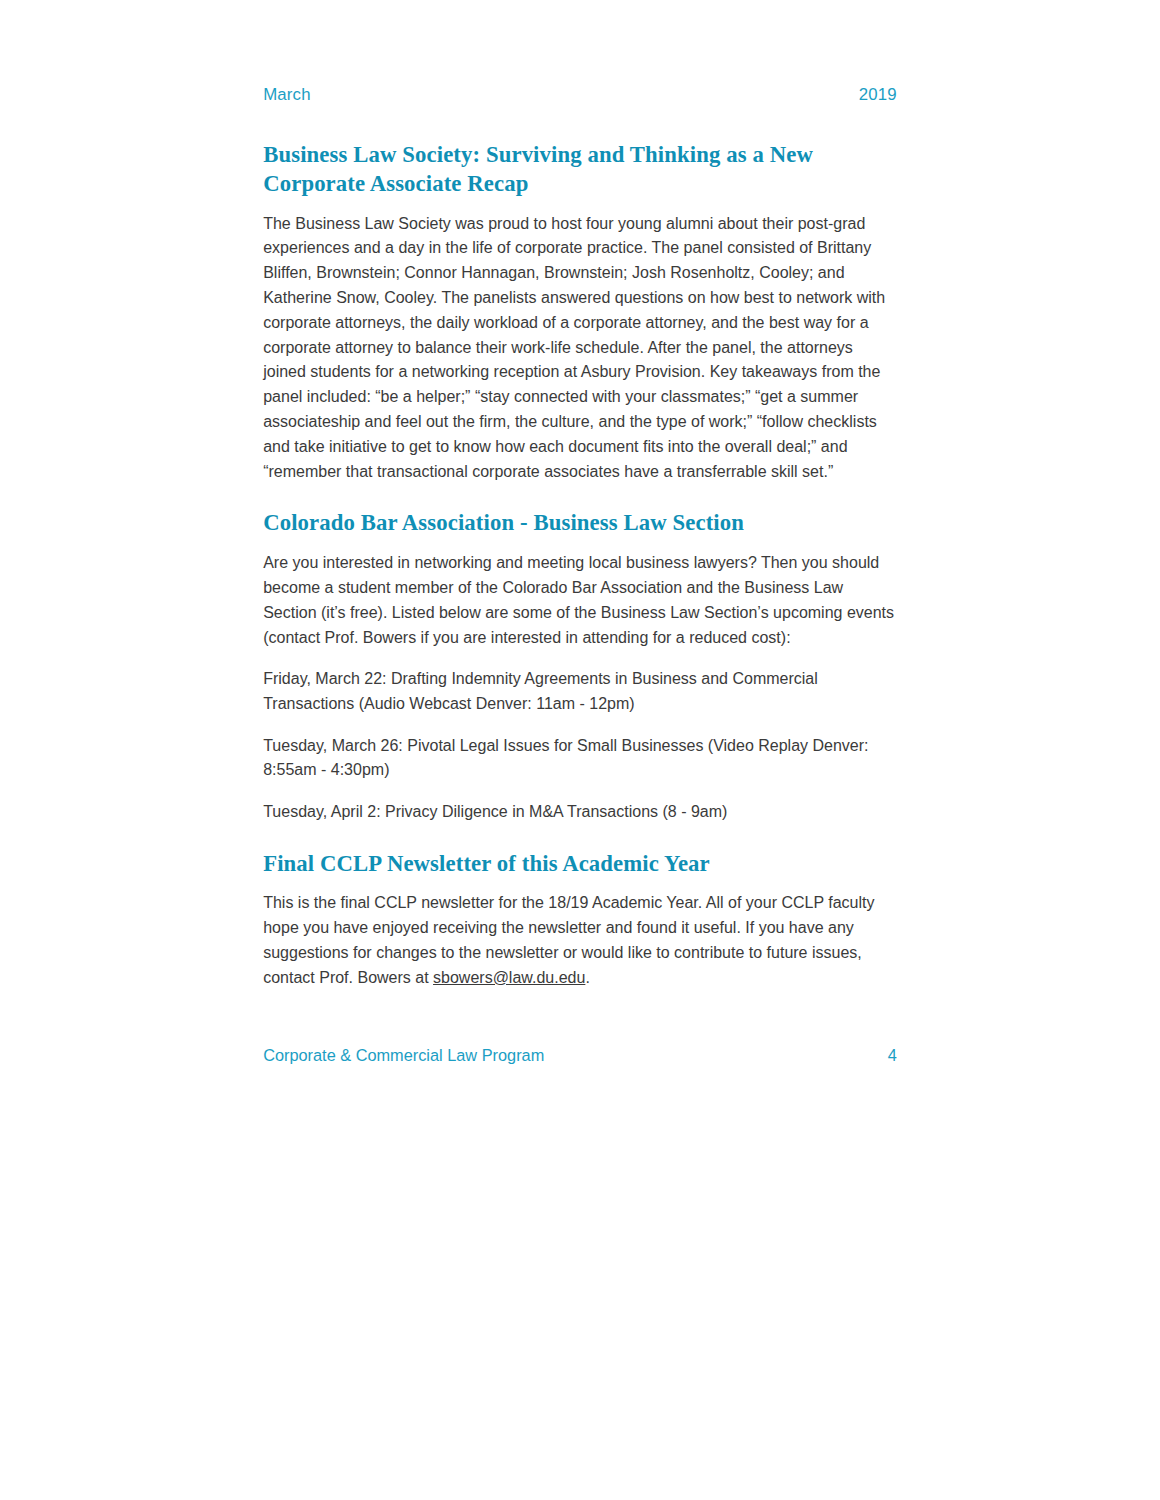March 2019
Business Law Society: Surviving and Thinking as a New Corporate Associate Recap
The Business Law Society was proud to host four young alumni about their post-grad experiences and a day in the life of corporate practice. The panel consisted of Brittany Bliffen, Brownstein; Connor Hannagan, Brownstein; Josh Rosenholtz, Cooley; and Katherine Snow, Cooley. The panelists answered questions on how best to network with corporate attorneys, the daily workload of a corporate attorney, and the best way for a corporate attorney to balance their work-life schedule. After the panel, the attorneys joined students for a networking reception at Asbury Provision. Key takeaways from the panel included: “be a helper;” “stay connected with your classmates;” “get a summer associateship and feel out the firm, the culture, and the type of work;” “follow checklists and take initiative to get to know how each document fits into the overall deal;” and “remember that transactional corporate associates have a transferrable skill set.”
Colorado Bar Association - Business Law Section
Are you interested in networking and meeting local business lawyers? Then you should become a student member of the Colorado Bar Association and the Business Law Section (it’s free). Listed below are some of the Business Law Section’s upcoming events (contact Prof. Bowers if you are interested in attending for a reduced cost):
Friday, March 22: Drafting Indemnity Agreements in Business and Commercial Transactions (Audio Webcast Denver: 11am - 12pm)
Tuesday, March 26: Pivotal Legal Issues for Small Businesses (Video Replay Denver: 8:55am - 4:30pm)
Tuesday, April 2: Privacy Diligence in M&A Transactions (8 - 9am)
Final CCLP Newsletter of this Academic Year
This is the final CCLP newsletter for the 18/19 Academic Year. All of your CCLP faculty hope you have enjoyed receiving the newsletter and found it useful. If you have any suggestions for changes to the newsletter or would like to contribute to future issues, contact Prof. Bowers at sbowers@law.du.edu.
Corporate & Commercial Law Program 4